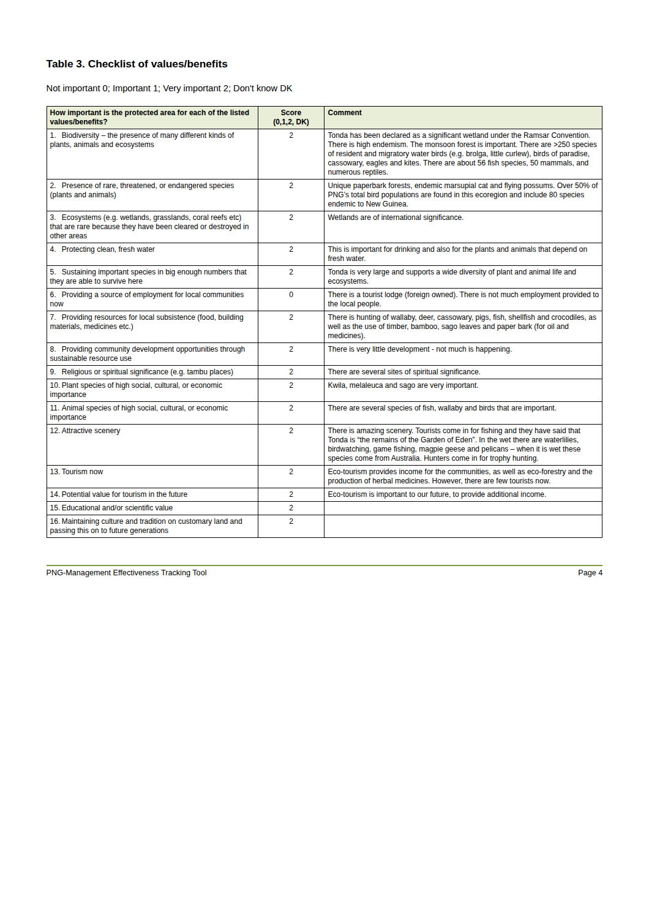Table 3. Checklist of values/benefits
Not important 0; Important 1; Very important 2; Don't know DK
| How important is the protected area for each of the listed values/benefits? | Score (0,1,2, DK) | Comment |
| --- | --- | --- |
| 1. Biodiversity – the presence of many different kinds of plants, animals and ecosystems | 2 | Tonda has been declared as a significant wetland under the Ramsar Convention. There is high endemism. The monsoon forest is important. There are >250 species of resident and migratory water birds (e.g. brolga, little curlew), birds of paradise, cassowary, eagles and kites. There are about 56 fish species, 50 mammals, and numerous reptiles. |
| 2. Presence of rare, threatened, or endangered species (plants and animals) | 2 | Unique paperbark forests, endemic marsupial cat and flying possums. Over 50% of PNG’s total bird populations are found in this ecoregion and include 80 species endemic to New Guinea. |
| 3. Ecosystems (e.g. wetlands, grasslands, coral reefs etc) that are rare because they have been cleared or destroyed in other areas | 2 | Wetlands are of international significance. |
| 4. Protecting clean, fresh water | 2 | This is important for drinking and also for the plants and animals that depend on fresh water. |
| 5. Sustaining important species in big enough numbers that they are able to survive here | 2 | Tonda is very large and supports a wide diversity of plant and animal life and ecosystems. |
| 6. Providing a source of employment for local communities now | 0 | There is a tourist lodge (foreign owned). There is not much employment provided to the local people. |
| 7. Providing resources for local subsistence (food, building materials, medicines etc.) | 2 | There is hunting of wallaby, deer, cassowary, pigs, fish, shellfish and crocodiles, as well as the use of timber, bamboo, sago leaves and paper bark (for oil and medicines). |
| 8. Providing community development opportunities through sustainable resource use | 2 | There is very little development - not much is happening. |
| 9. Religious or spiritual significance (e.g. tambu places) | 2 | There are several sites of spiritual significance. |
| 10. Plant species of high social, cultural, or economic importance | 2 | Kwila, melaleuca and sago are very important. |
| 11. Animal species of high social, cultural, or economic importance | 2 | There are several species of fish, wallaby and birds that are important. |
| 12. Attractive scenery | 2 | There is amazing scenery. Tourists come in for fishing and they have said that Tonda is “the remains of the Garden of Eden”. In the wet there are waterlilies, birdwatching, game fishing, magpie geese and pelicans – when it is wet these species come from Australia. Hunters come in for trophy hunting. |
| 13. Tourism now | 2 | Eco-tourism provides income for the communities, as well as eco-forestry and the production of herbal medicines. However, there are few tourists now. |
| 14. Potential value for tourism in the future | 2 | Eco-tourism is important to our future, to provide additional income. |
| 15. Educational and/or scientific value | 2 | |
| 16. Maintaining culture and tradition on customary land and passing this on to future generations | 2 | |
PNG-Management Effectiveness Tracking Tool Page 4